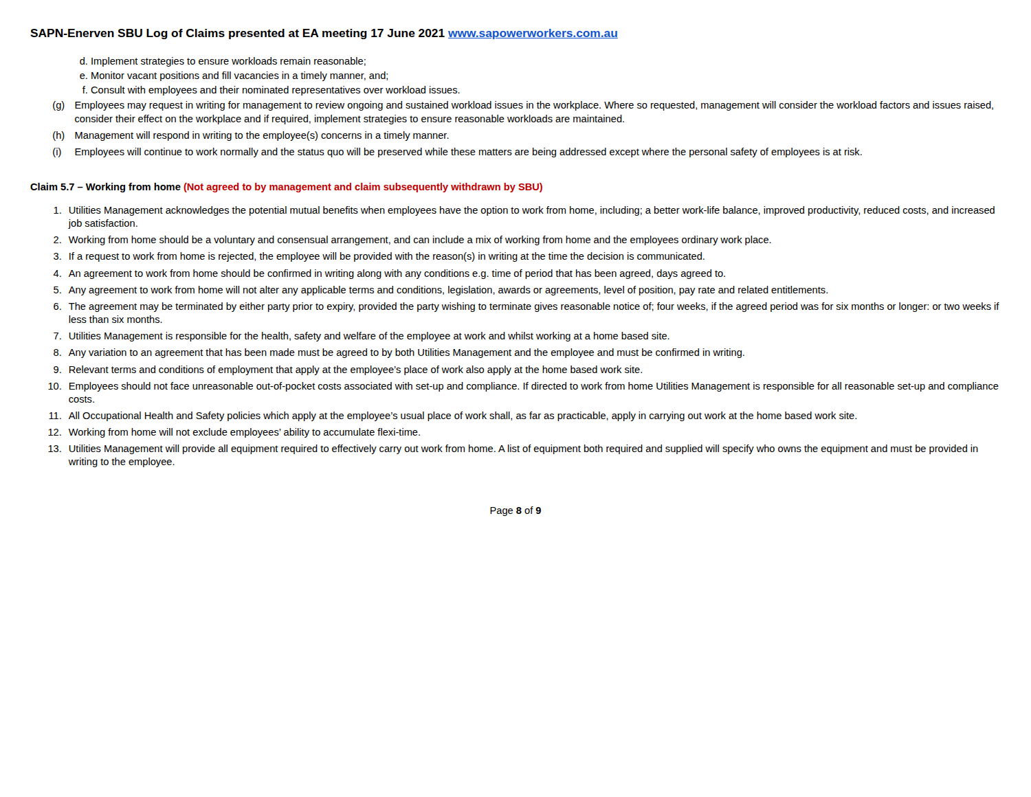SAPN-Enerven SBU Log of Claims presented at EA meeting 17 June 2021 www.sapowerworkers.com.au
Implement strategies to ensure workloads remain reasonable;
Monitor vacant positions and fill vacancies in a timely manner, and;
Consult with employees and their nominated representatives over workload issues.
(g) Employees may request in writing for management to review ongoing and sustained workload issues in the workplace. Where so requested, management will consider the workload factors and issues raised, consider their effect on the workplace and if required, implement strategies to ensure reasonable workloads are maintained.
(h) Management will respond in writing to the employee(s) concerns in a timely manner.
(i) Employees will continue to work normally and the status quo will be preserved while these matters are being addressed except where the personal safety of employees is at risk.
Claim 5.7 – Working from home (Not agreed to by management and claim subsequently withdrawn by SBU)
Utilities Management acknowledges the potential mutual benefits when employees have the option to work from home, including; a better work-life balance, improved productivity, reduced costs, and increased job satisfaction.
Working from home should be a voluntary and consensual arrangement, and can include a mix of working from home and the employees ordinary work place.
If a request to work from home is rejected, the employee will be provided with the reason(s) in writing at the time the decision is communicated.
An agreement to work from home should be confirmed in writing along with any conditions e.g. time of period that has been agreed, days agreed to.
Any agreement to work from home will not alter any applicable terms and conditions, legislation, awards or agreements, level of position, pay rate and related entitlements.
The agreement may be terminated by either party prior to expiry, provided the party wishing to terminate gives reasonable notice of; four weeks, if the agreed period was for six months or longer: or two weeks if less than six months.
Utilities Management is responsible for the health, safety and welfare of the employee at work and whilst working at a home based site.
Any variation to an agreement that has been made must be agreed to by both Utilities Management and the employee and must be confirmed in writing.
Relevant terms and conditions of employment that apply at the employee’s place of work also apply at the home based work site.
Employees should not face unreasonable out-of-pocket costs associated with set-up and compliance. If directed to work from home Utilities Management is responsible for all reasonable set-up and compliance costs.
All Occupational Health and Safety policies which apply at the employee’s usual place of work shall, as far as practicable, apply in carrying out work at the home based work site.
Working from home will not exclude employees’ ability to accumulate flexi-time.
Utilities Management will provide all equipment required to effectively carry out work from home. A list of equipment both required and supplied will specify who owns the equipment and must be provided in writing to the employee.
Page 8 of 9